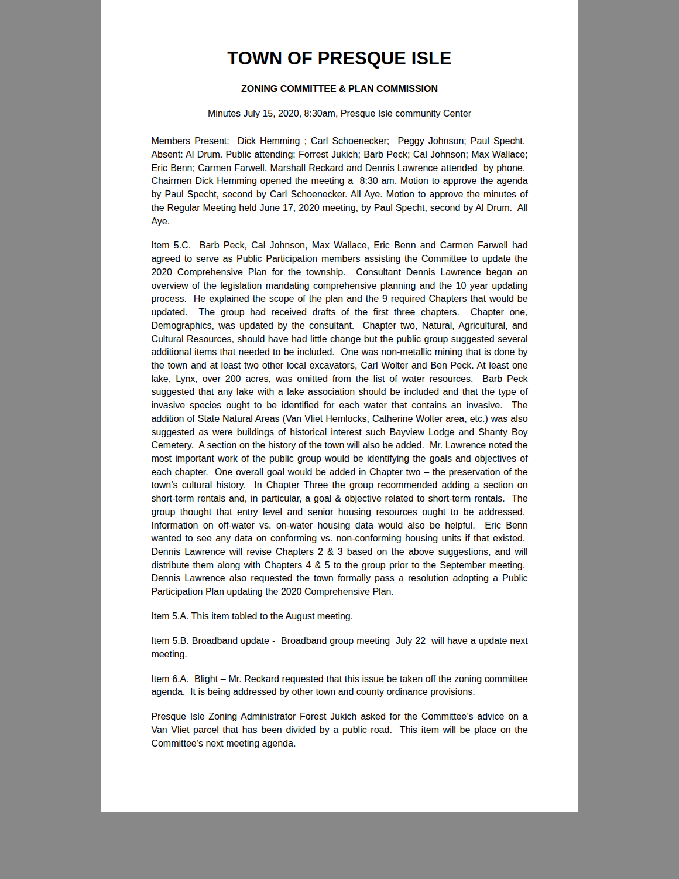TOWN OF PRESQUE ISLE
ZONING COMMITTEE & PLAN COMMISSION
Minutes July 15, 2020, 8:30am, Presque Isle community Center
Members Present: Dick Hemming ; Carl Schoenecker; Peggy Johnson; Paul Specht. Absent: Al Drum. Public attending: Forrest Jukich; Barb Peck; Cal Johnson; Max Wallace; Eric Benn; Carmen Farwell. Marshall Reckard and Dennis Lawrence attended by phone. Chairmen Dick Hemming opened the meeting a 8:30 am. Motion to approve the agenda by Paul Specht, second by Carl Schoenecker. All Aye. Motion to approve the minutes of the Regular Meeting held June 17, 2020 meeting, by Paul Specht, second by Al Drum. All Aye.
Item 5.C. Barb Peck, Cal Johnson, Max Wallace, Eric Benn and Carmen Farwell had agreed to serve as Public Participation members assisting the Committee to update the 2020 Comprehensive Plan for the township. Consultant Dennis Lawrence began an overview of the legislation mandating comprehensive planning and the 10 year updating process. He explained the scope of the plan and the 9 required Chapters that would be updated. The group had received drafts of the first three chapters. Chapter one, Demographics, was updated by the consultant. Chapter two, Natural, Agricultural, and Cultural Resources, should have had little change but the public group suggested several additional items that needed to be included. One was non-metallic mining that is done by the town and at least two other local excavators, Carl Wolter and Ben Peck. At least one lake, Lynx, over 200 acres, was omitted from the list of water resources. Barb Peck suggested that any lake with a lake association should be included and that the type of invasive species ought to be identified for each water that contains an invasive. The addition of State Natural Areas (Van Vliet Hemlocks, Catherine Wolter area, etc.) was also suggested as were buildings of historical interest such Bayview Lodge and Shanty Boy Cemetery. A section on the history of the town will also be added. Mr. Lawrence noted the most important work of the public group would be identifying the goals and objectives of each chapter. One overall goal would be added in Chapter two – the preservation of the town’s cultural history. In Chapter Three the group recommended adding a section on short-term rentals and, in particular, a goal & objective related to short-term rentals. The group thought that entry level and senior housing resources ought to be addressed. Information on off-water vs. on-water housing data would also be helpful. Eric Benn wanted to see any data on conforming vs. non-conforming housing units if that existed. Dennis Lawrence will revise Chapters 2 & 3 based on the above suggestions, and will distribute them along with Chapters 4 & 5 to the group prior to the September meeting. Dennis Lawrence also requested the town formally pass a resolution adopting a Public Participation Plan updating the 2020 Comprehensive Plan.
Item 5.A. This item tabled to the August meeting.
Item 5.B. Broadband update - Broadband group meeting July 22 will have a update next meeting.
Item 6.A. Blight – Mr. Reckard requested that this issue be taken off the zoning committee agenda. It is being addressed by other town and county ordinance provisions.
Presque Isle Zoning Administrator Forest Jukich asked for the Committee’s advice on a Van Vliet parcel that has been divided by a public road. This item will be place on the Committee’s next meeting agenda.